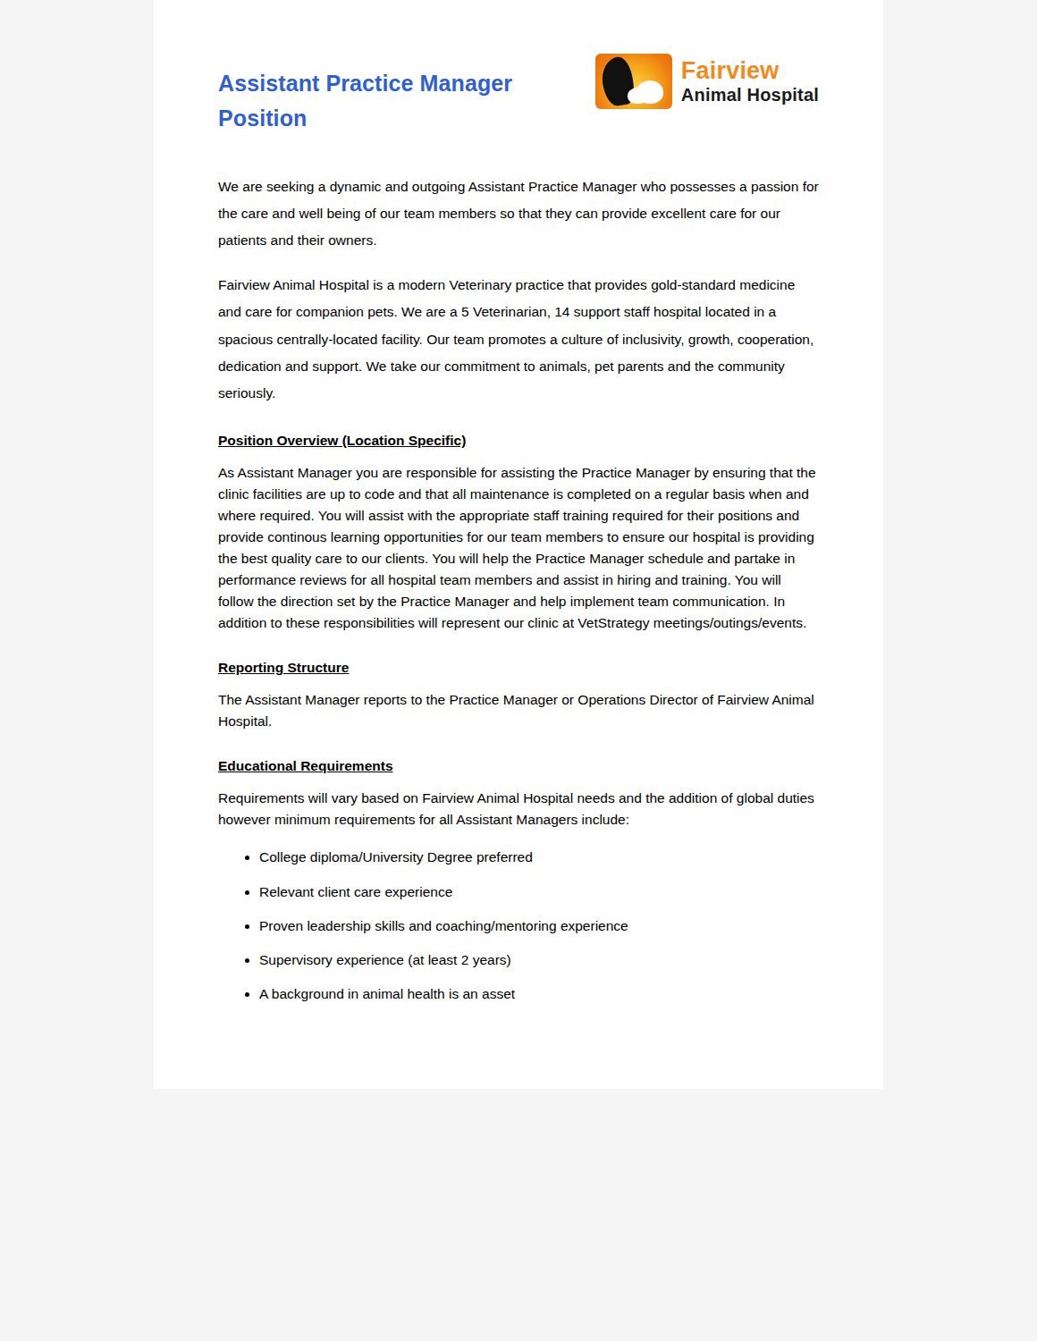Assistant Practice Manager Position
Fairview
Animal Hospital
We are seeking a dynamic and outgoing Assistant Practice Manager who possesses a passion for the care and well being of our team members so that they can provide excellent care for our patients and their owners.
Fairview Animal Hospital is a modern Veterinary practice that provides gold-standard medicine and care for companion pets. We are a 5 Veterinarian, 14 support staff hospital located in a spacious centrally-located facility. Our team promotes a culture of inclusivity, growth, cooperation, dedication and support. We take our commitment to animals, pet parents and the community seriously.
Position Overview (Location Specific)
As Assistant Manager you are responsible for assisting the Practice Manager by ensuring that the clinic facilities are up to code and that all maintenance is completed on a regular basis when and where required. You will assist with the appropriate staff training required for their positions and provide continous learning opportunities for our team members to ensure our hospital is providing the best quality care to our clients. You will help the Practice Manager schedule and partake in performance reviews for all hospital team members and assist in hiring and training. You will follow the direction set by the Practice Manager and help implement team communication. In addition to these responsibilities will represent our clinic at VetStrategy meetings/outings/events.
Reporting Structure
The Assistant Manager reports to the Practice Manager or Operations Director of Fairview Animal Hospital.
Educational Requirements
Requirements will vary based on Fairview Animal Hospital needs and the addition of global duties however minimum requirements for all Assistant Managers include:
College diploma/University Degree preferred
Relevant client care experience
Proven leadership skills and coaching/mentoring experience
Supervisory experience (at least 2 years)
A background in animal health is an asset